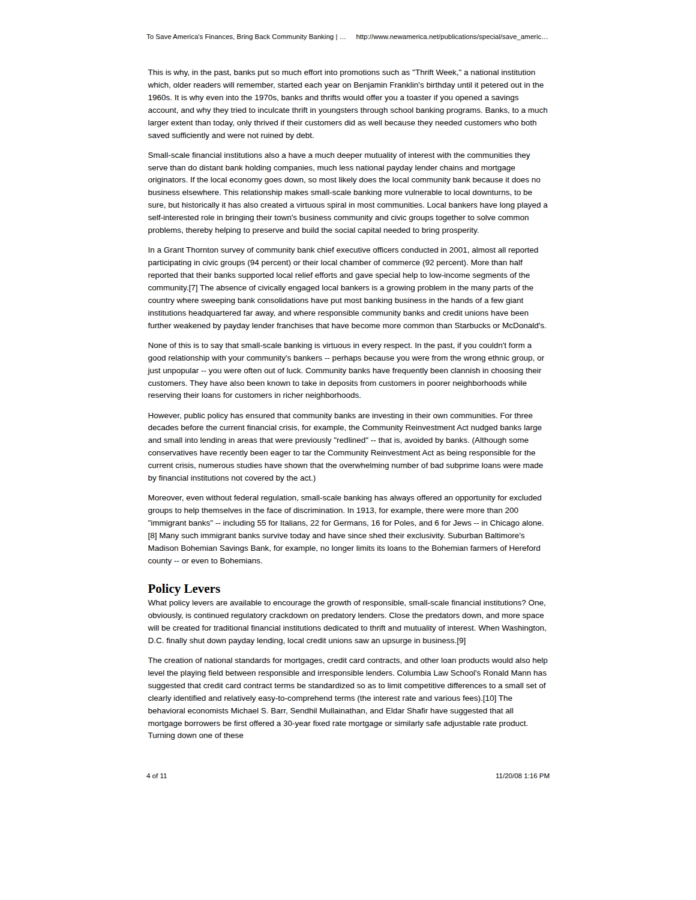To Save America's Finances, Bring Back Community Banking | The... http://www.newamerica.net/publications/special/save_americas_fina...
This is why, in the past, banks put so much effort into promotions such as "Thrift Week," a national institution which, older readers will remember, started each year on Benjamin Franklin's birthday until it petered out in the 1960s. It is why even into the 1970s, banks and thrifts would offer you a toaster if you opened a savings account, and why they tried to inculcate thrift in youngsters through school banking programs. Banks, to a much larger extent than today, only thrived if their customers did as well because they needed customers who both saved sufficiently and were not ruined by debt.
Small-scale financial institutions also a have a much deeper mutuality of interest with the communities they serve than do distant bank holding companies, much less national payday lender chains and mortgage originators. If the local economy goes down, so most likely does the local community bank because it does no business elsewhere. This relationship makes small-scale banking more vulnerable to local downturns, to be sure, but historically it has also created a virtuous spiral in most communities. Local bankers have long played a self-interested role in bringing their town's business community and civic groups together to solve common problems, thereby helping to preserve and build the social capital needed to bring prosperity.
In a Grant Thornton survey of community bank chief executive officers conducted in 2001, almost all reported participating in civic groups (94 percent) or their local chamber of commerce (92 percent). More than half reported that their banks supported local relief efforts and gave special help to low-income segments of the community.[7] The absence of civically engaged local bankers is a growing problem in the many parts of the country where sweeping bank consolidations have put most banking business in the hands of a few giant institutions headquartered far away, and where responsible community banks and credit unions have been further weakened by payday lender franchises that have become more common than Starbucks or McDonald's.
None of this is to say that small-scale banking is virtuous in every respect. In the past, if you couldn't form a good relationship with your community's bankers -- perhaps because you were from the wrong ethnic group, or just unpopular -- you were often out of luck. Community banks have frequently been clannish in choosing their customers. They have also been known to take in deposits from customers in poorer neighborhoods while reserving their loans for customers in richer neighborhoods.
However, public policy has ensured that community banks are investing in their own communities. For three decades before the current financial crisis, for example, the Community Reinvestment Act nudged banks large and small into lending in areas that were previously "redlined" -- that is, avoided by banks. (Although some conservatives have recently been eager to tar the Community Reinvestment Act as being responsible for the current crisis, numerous studies have shown that the overwhelming number of bad subprime loans were made by financial institutions not covered by the act.)
Moreover, even without federal regulation, small-scale banking has always offered an opportunity for excluded groups to help themselves in the face of discrimination. In 1913, for example, there were more than 200 "immigrant banks" -- including 55 for Italians, 22 for Germans, 16 for Poles, and 6 for Jews -- in Chicago alone.[8] Many such immigrant banks survive today and have since shed their exclusivity. Suburban Baltimore's Madison Bohemian Savings Bank, for example, no longer limits its loans to the Bohemian farmers of Hereford county -- or even to Bohemians.
Policy Levers
What policy levers are available to encourage the growth of responsible, small-scale financial institutions? One, obviously, is continued regulatory crackdown on predatory lenders. Close the predators down, and more space will be created for traditional financial institutions dedicated to thrift and mutuality of interest. When Washington, D.C. finally shut down payday lending, local credit unions saw an upsurge in business.[9]
The creation of national standards for mortgages, credit card contracts, and other loan products would also help level the playing field between responsible and irresponsible lenders. Columbia Law School's Ronald Mann has suggested that credit card contract terms be standardized so as to limit competitive differences to a small set of clearly identified and relatively easy-to-comprehend terms (the interest rate and various fees).[10] The behavioral economists Michael S. Barr, Sendhil Mullainathan, and Eldar Shafir have suggested that all mortgage borrowers be first offered a 30-year fixed rate mortgage or similarly safe adjustable rate product. Turning down one of these
4 of 11 11/20/08 1:16 PM